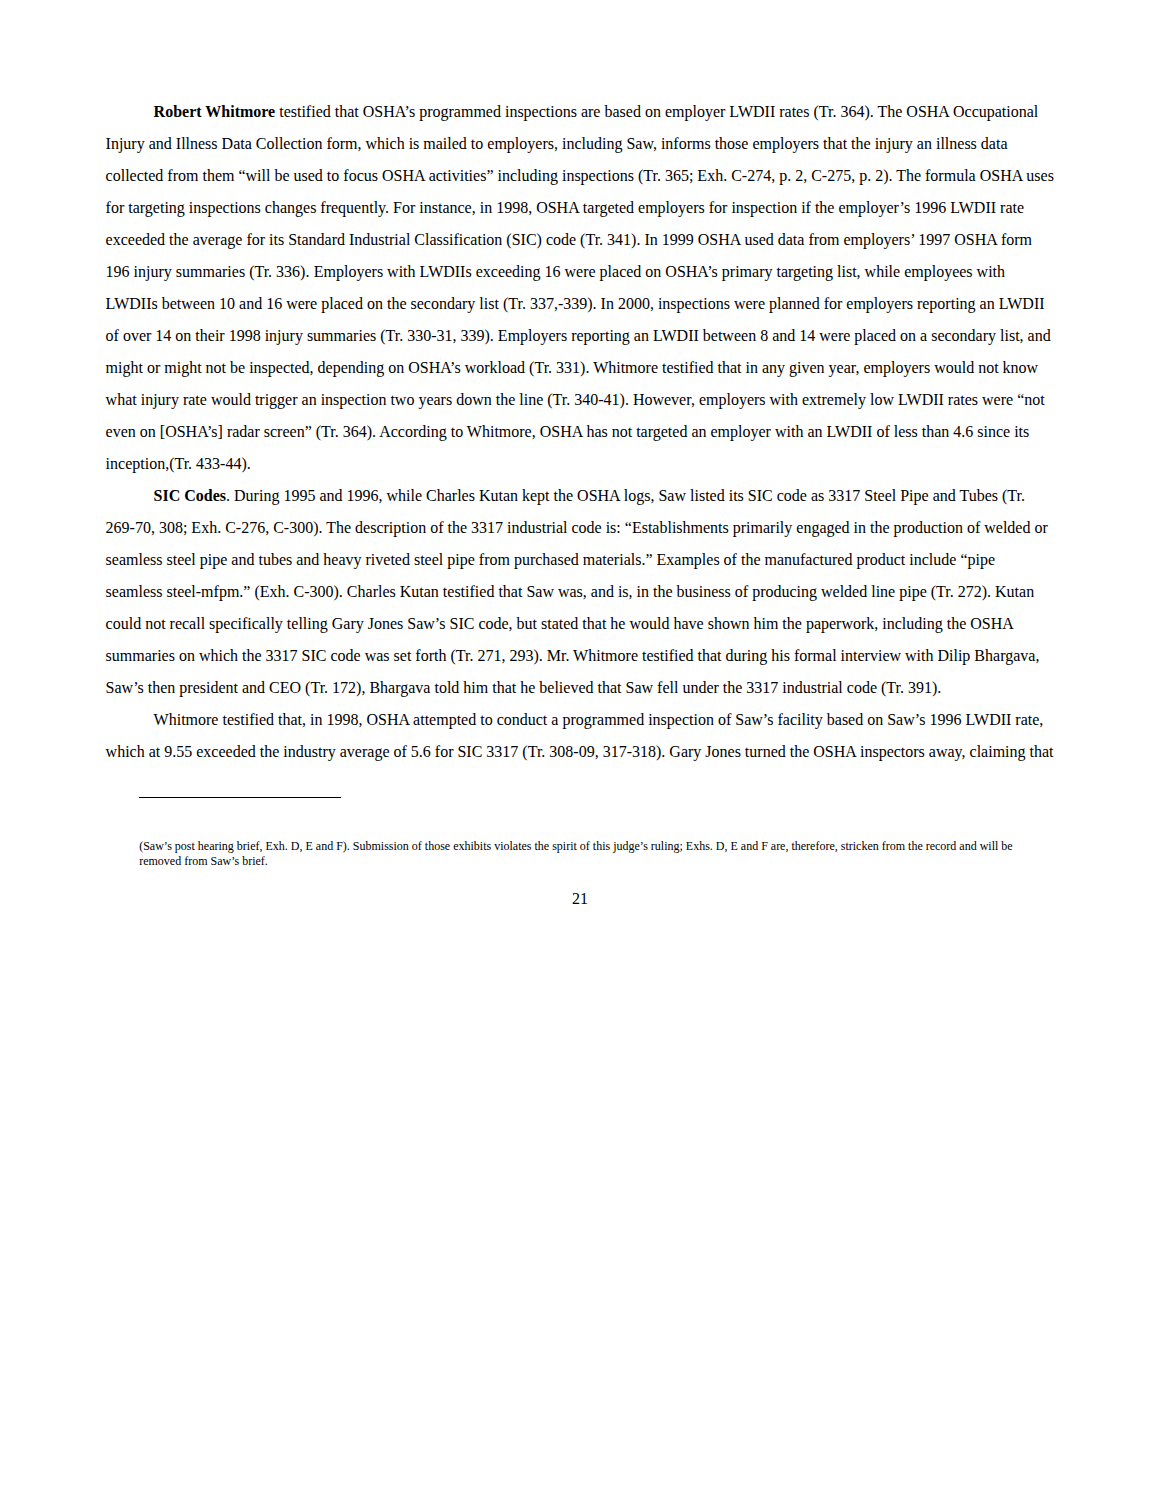Robert Whitmore testified that OSHA’s programmed inspections are based on employer LWDII rates (Tr. 364). The OSHA Occupational Injury and Illness Data Collection form, which is mailed to employers, including Saw, informs those employers that the injury an illness data collected from them “will be used to focus OSHA activities” including inspections (Tr. 365; Exh. C-274, p. 2, C-275, p. 2). The formula OSHA uses for targeting inspections changes frequently. For instance, in 1998, OSHA targeted employers for inspection if the employer’s 1996 LWDII rate exceeded the average for its Standard Industrial Classification (SIC) code (Tr. 341). In 1999 OSHA used data from employers’ 1997 OSHA form 196 injury summaries (Tr. 336). Employers with LWDIIs exceeding 16 were placed on OSHA’s primary targeting list, while employees with LWDIIs between 10 and 16 were placed on the secondary list (Tr. 337,-339). In 2000, inspections were planned for employers reporting an LWDII of over 14 on their 1998 injury summaries (Tr. 330-31, 339). Employers reporting an LWDII between 8 and 14 were placed on a secondary list, and might or might not be inspected, depending on OSHA’s workload (Tr. 331). Whitmore testified that in any given year, employers would not know what injury rate would trigger an inspection two years down the line (Tr. 340-41). However, employers with extremely low LWDII rates were “not even on [OSHA’s] radar screen” (Tr. 364). According to Whitmore, OSHA has not targeted an employer with an LWDII of less than 4.6 since its inception,(Tr. 433-44).
SIC Codes. During 1995 and 1996, while Charles Kutan kept the OSHA logs, Saw listed its SIC code as 3317 Steel Pipe and Tubes (Tr. 269-70, 308; Exh. C-276, C-300). The description of the 3317 industrial code is: “Establishments primarily engaged in the production of welded or seamless steel pipe and tubes and heavy riveted steel pipe from purchased materials.” Examples of the manufactured product include “pipe seamless steel-mfpm.” (Exh. C-300). Charles Kutan testified that Saw was, and is, in the business of producing welded line pipe (Tr. 272). Kutan could not recall specifically telling Gary Jones Saw’s SIC code, but stated that he would have shown him the paperwork, including the OSHA summaries on which the 3317 SIC code was set forth (Tr. 271, 293). Mr. Whitmore testified that during his formal interview with Dilip Bhargava, Saw’s then president and CEO (Tr. 172), Bhargava told him that he believed that Saw fell under the 3317 industrial code (Tr. 391).
Whitmore testified that, in 1998, OSHA attempted to conduct a programmed inspection of Saw’s facility based on Saw’s 1996 LWDII rate, which at 9.55 exceeded the industry average of 5.6 for SIC 3317 (Tr. 308-09, 317-318). Gary Jones turned the OSHA inspectors away, claiming that
(Saw’s post hearing brief, Exh. D, E and F). Submission of those exhibits violates the spirit of this judge’s ruling; Exhs. D, E and F are, therefore, stricken from the record and will be removed from Saw’s brief.
21